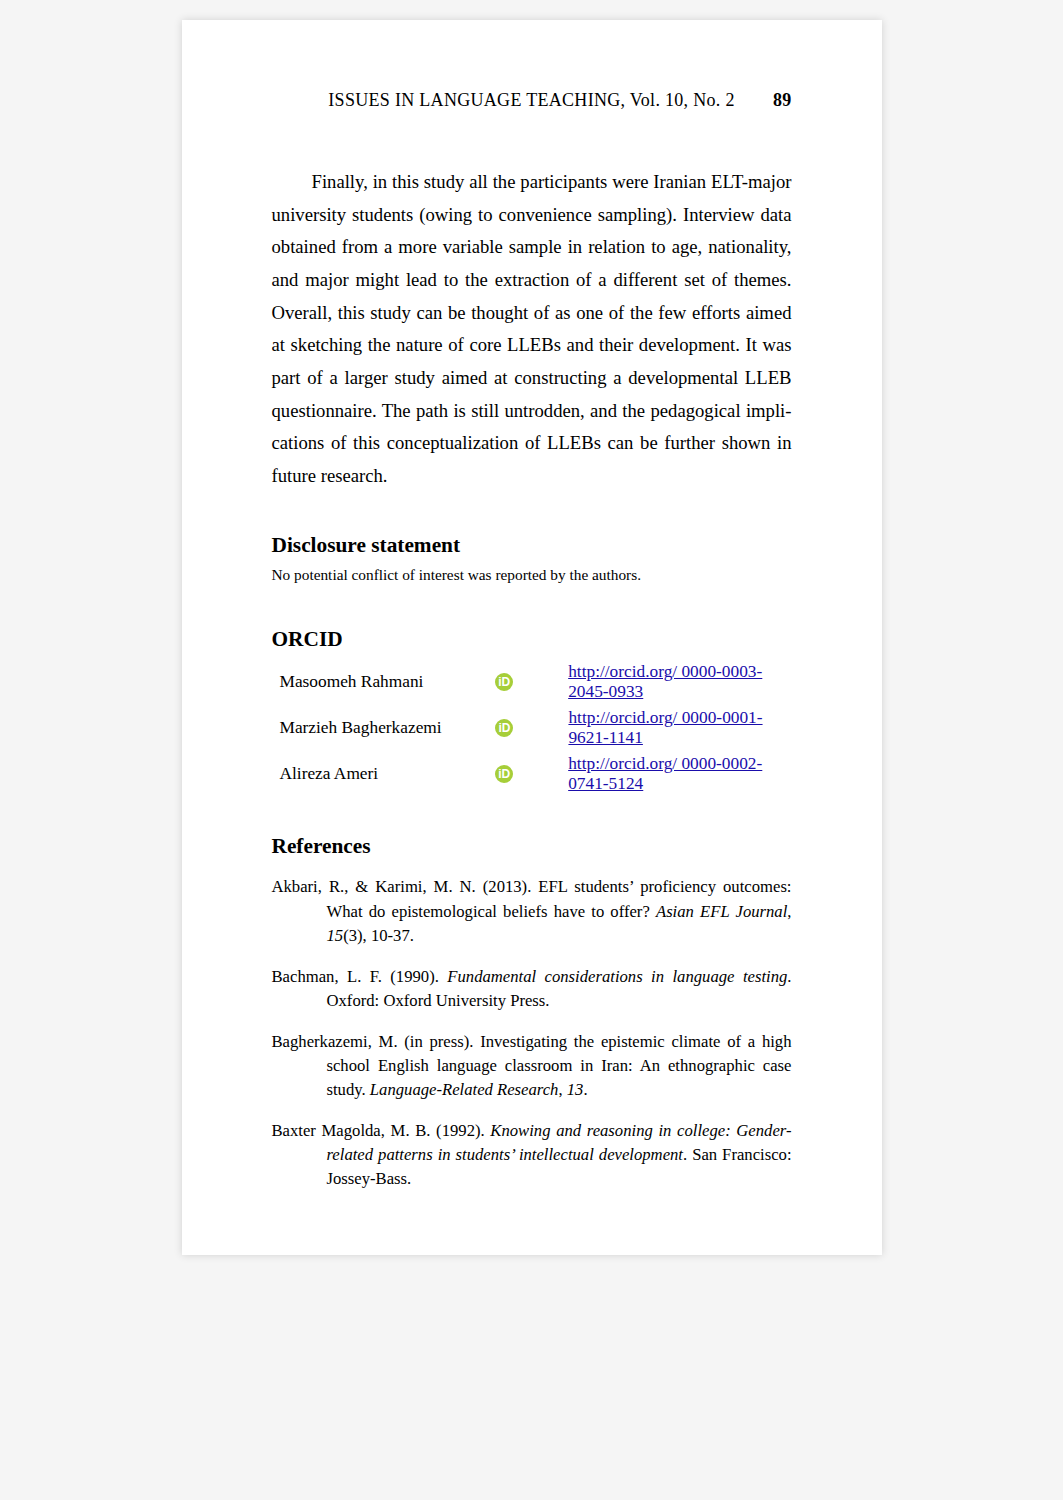ISSUES IN LANGUAGE TEACHING, Vol. 10, No. 2 89
Finally, in this study all the participants were Iranian ELT-major university students (owing to convenience sampling). Interview data obtained from a more variable sample in relation to age, nationality, and major might lead to the extraction of a different set of themes. Overall, this study can be thought of as one of the few efforts aimed at sketching the nature of core LLEBs and their development. It was part of a larger study aimed at constructing a developmental LLEB questionnaire. The path is still untrodden, and the pedagogical implications of this conceptualization of LLEBs can be further shown in future research.
Disclosure statement
No potential conflict of interest was reported by the authors.
ORCID
Masoomeh Rahmani iD http://orcid.org/ 0000-0003-2045-0933
Marzieh Bagherkazemi iD http://orcid.org/ 0000-0001-9621-1141
Alireza Ameri iD http://orcid.org/ 0000-0002-0741-5124
References
Akbari, R., & Karimi, M. N. (2013). EFL students’ proficiency outcomes: What do epistemological beliefs have to offer? Asian EFL Journal, 15(3), 10-37.
Bachman, L. F. (1990). Fundamental considerations in language testing. Oxford: Oxford University Press.
Bagherkazemi, M. (in press). Investigating the epistemic climate of a high school English language classroom in Iran: An ethnographic case study. Language-Related Research, 13.
Baxter Magolda, M. B. (1992). Knowing and reasoning in college: Gender-related patterns in students’ intellectual development. San Francisco: Jossey-Bass.